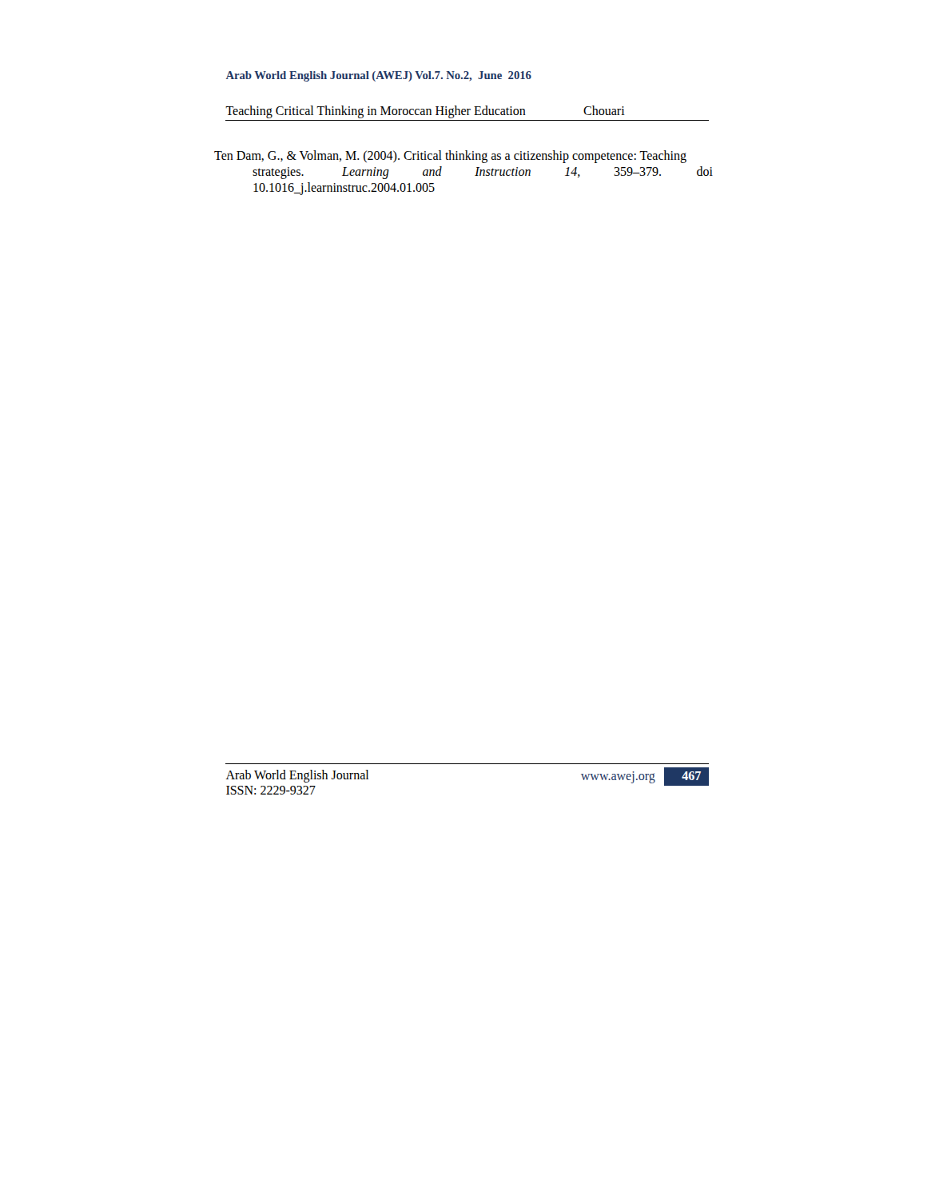Arab World English Journal (AWEJ) Vol.7. No.2, June 2016
Teaching Critical Thinking in Moroccan Higher Education Chouari
Ten Dam, G., & Volman, M. (2004). Critical thinking as a citizenship competence: Teaching strategies. Learning and Instruction 14, 359–379. doi 10.1016_j.learninstruc.2004.01.005
Arab World English Journal
ISSN: 2229-9327
www.awej.org 467